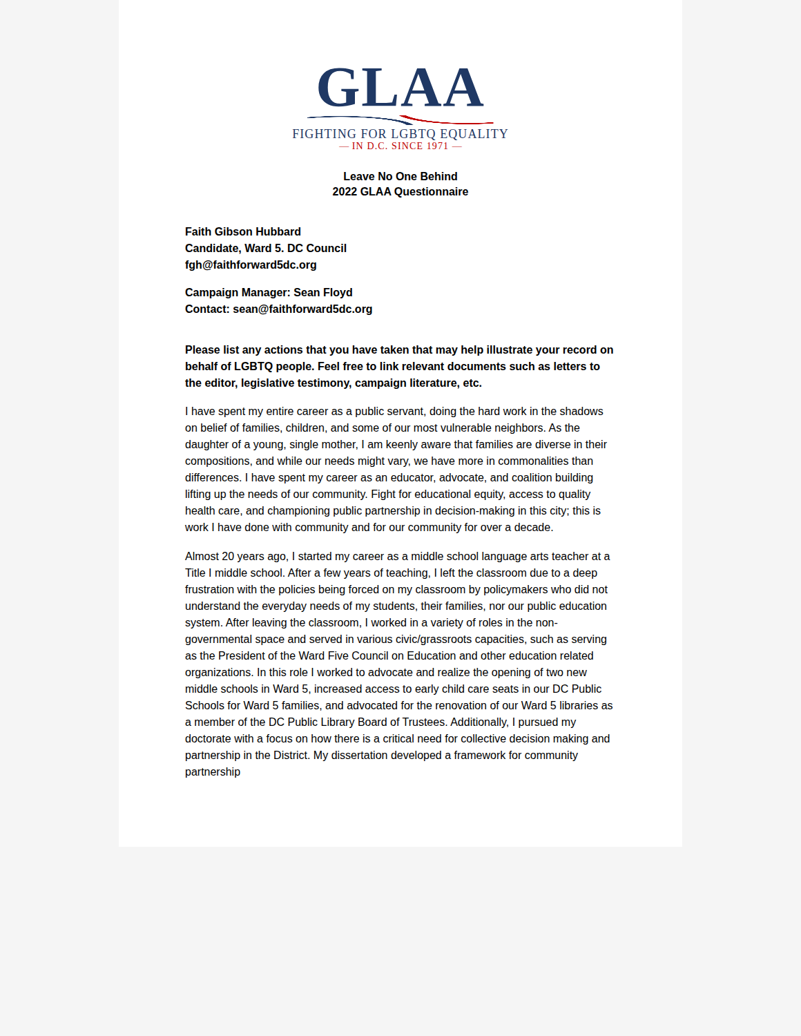GLAA
Fighting for LGBTQ Equality
— in D.C. Since 1971 —
Leave No One Behind 2022 GLAA Questionnaire
Faith Gibson Hubbard
Candidate, Ward 5. DC Council
fgh@faithforward5dc.org
Campaign Manager: Sean Floyd
Contact: sean@faithforward5dc.org
Please list any actions that you have taken that may help illustrate your record on behalf of LGBTQ people. Feel free to link relevant documents such as letters to the editor, legislative testimony, campaign literature, etc.
I have spent my entire career as a public servant, doing the hard work in the shadows on belief of families, children, and some of our most vulnerable neighbors. As the daughter of a young, single mother, I am keenly aware that families are diverse in their compositions, and while our needs might vary, we have more in commonalities than differences. I have spent my career as an educator, advocate, and coalition building lifting up the needs of our community. Fight for educational equity, access to quality health care, and championing public partnership in decision-making in this city; this is work I have done with community and for our community for over a decade.
Almost 20 years ago, I started my career as a middle school language arts teacher at a Title I middle school. After a few years of teaching, I left the classroom due to a deep frustration with the policies being forced on my classroom by policymakers who did not understand the everyday needs of my students, their families, nor our public education system. After leaving the classroom, I worked in a variety of roles in the non-governmental space and served in various civic/grassroots capacities, such as serving as the President of the Ward Five Council on Education and other education related organizations. In this role I worked to advocate and realize the opening of two new middle schools in Ward 5, increased access to early child care seats in our DC Public Schools for Ward 5 families, and advocated for the renovation of our Ward 5 libraries as a member of the DC Public Library Board of Trustees. Additionally, I pursued my doctorate with a focus on how there is a critical need for collective decision making and partnership in the District. My dissertation developed a framework for community partnership